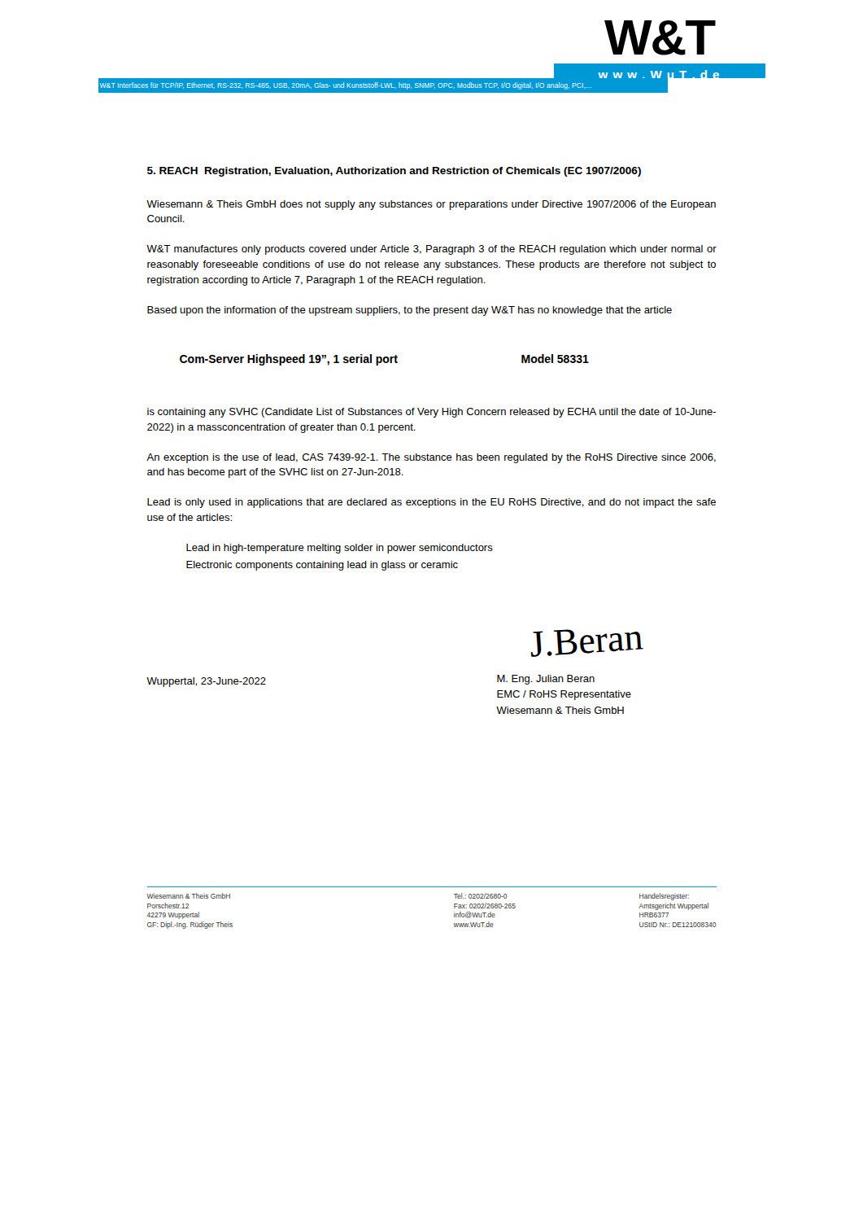W&T
w w w . W u T . d e
W&T Interfaces für TCP/IP, Ethernet, RS-232, RS-485, USB, 20mA, Glas- und Kunststoff-LWL, http, SNMP, OPC, Modbus TCP, I/O digital, I/O analog, PCI,...
5. REACH Registration, Evaluation, Authorization and Restriction of Chemicals (EC 1907/2006)
Wiesemann & Theis GmbH does not supply any substances or preparations under Directive 1907/2006 of the European Council.
W&T manufactures only products covered under Article 3, Paragraph 3 of the REACH regulation which under normal or reasonably foreseeable conditions of use do not release any substances. These products are therefore not subject to registration according to Article 7, Paragraph 1 of the REACH regulation.
Based upon the information of the upstream suppliers, to the present day W&T has no knowledge that the article
Com-Server Highspeed 19”, 1 serial port Model 58331
is containing any SVHC (Candidate List of Substances of Very High Concern released by ECHA until the date of 10-June-2022) in a massconcentration of greater than 0.1 percent.
An exception is the use of lead, CAS 7439-92-1. The substance has been regulated by the RoHS Directive since 2006, and has become part of the SVHC list on 27-Jun-2018.
Lead is only used in applications that are declared as exceptions in the EU RoHS Directive, and do not impact the safe use of the articles:
Lead in high-temperature melting solder in power semiconductors
Electronic components containing lead in glass or ceramic
J.Beran
Wuppertal, 23-June-2022
M. Eng. Julian Beran
EMC / RoHS Representative
Wiesemann & Theis GmbH
Wiesemann & Theis GmbH
Porschestr.12
42279 Wuppertal
GF: Dipl.-Ing. Rüdiger Theis
Tel.: 0202/2680-0
Fax: 0202/2680-265
info@WuT.de
www.WuT.de
Handelsregister:
Amtsgericht Wuppertal
HRB6377
UStID Nr.: DE121008340